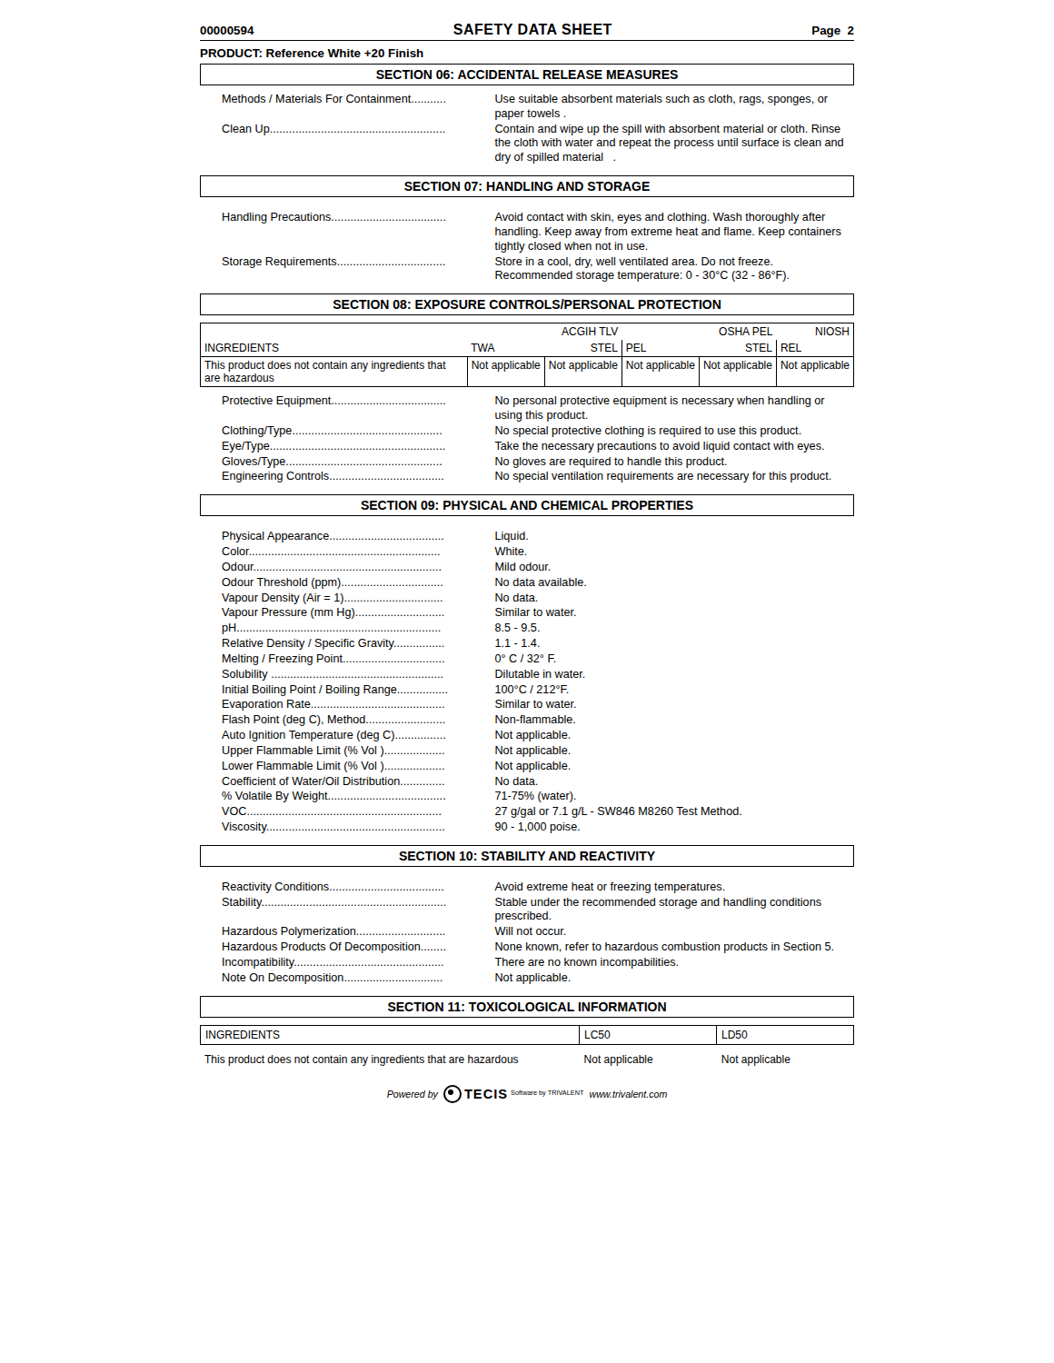00000594 SAFETY DATA SHEET Page 2
PRODUCT: Reference White +20 Finish
SECTION 06: ACCIDENTAL RELEASE MEASURES
| Methods / Materials For Containment ........... | Use suitable absorbent materials such as cloth, rags, sponges, or paper towels . |
| Clean Up ....................................................... | Contain and wipe up the spill with absorbent material or cloth. Rinse the cloth with water and repeat the process until surface is clean and dry of spilled material . |
SECTION 07: HANDLING AND STORAGE
| Handling Precautions .................................... | Avoid contact with skin, eyes and clothing. Wash thoroughly after handling. Keep away from extreme heat and flame. Keep containers tightly closed when not in use. |
| Storage Requirements .................................. | Store in a cool, dry, well ventilated area. Do not freeze. Recommended storage temperature: 0 - 30°C (32 - 86°F). |
SECTION 08: EXPOSURE CONTROLS/PERSONAL PROTECTION
| | ACGIH TLV | OSHA PEL | NIOSH |
| INGREDIENTS | TWA | STEL | PEL | STEL | REL |
| This product does not contain any ingredients that are hazardous | Not applicable | Not applicable | Not applicable | Not applicable | Not applicable |
| Protective Equipment .................................... | No personal protective equipment is necessary when handling or using this product. |
| Clothing/Type ............................................... | No special protective clothing is required to use this product. |
| Eye/Type ....................................................... | Take the necessary precautions to avoid liquid contact with eyes. |
| Gloves/Type ................................................. | No gloves are required to handle this product. |
| Engineering Controls .................................... | No special ventilation requirements are necessary for this product. |
SECTION 09: PHYSICAL AND CHEMICAL PROPERTIES
| Physical Appearance .................................... | Liquid. |
| Color ............................................................ | White. |
| Odour ........................................................... | Mild odour. |
| Odour Threshold (ppm) ................................ | No data available. |
| Vapour Density (Air = 1) ............................... | No data. |
| Vapour Pressure (mm Hg) ............................ | Similar to water. |
| pH ................................................................ | 8.5 - 9.5. |
| Relative Density / Specific Gravity ................ | 1.1 - 1.4. |
| Melting / Freezing Point ................................ | 0° C / 32° F. |
| Solubility ...................................................... | Dilutable in water. |
| Initial Boiling Point / Boiling Range ................ | 100°C / 212°F. |
| Evaporation Rate .......................................... | Similar to water. |
| Flash Point (deg C), Method ......................... | Non-flammable. |
| Auto Ignition Temperature (deg C) ................ | Not applicable. |
| Upper Flammable Limit (% Vol ) ................... | Not applicable. |
| Lower Flammable Limit (% Vol ) ................... | Not applicable. |
| Coefficient of Water/Oil Distribution .............. | No data. |
| % Volatile By Weight ..................................... | 71-75% (water). |
| VOC ............................................................. | 27 g/gal or 7.1 g/L - SW846 M8260 Test Method. |
| Viscosity ........................................................ | 90 - 1,000 poise. |
SECTION 10: STABILITY AND REACTIVITY
| Reactivity Conditions .................................... | Avoid extreme heat or freezing temperatures. |
| Stability .......................................................... | Stable under the recommended storage and handling conditions prescribed. |
| Hazardous Polymerization ............................ | Will not occur. |
| Hazardous Products Of Decomposition ........ | None known, refer to hazardous combustion products in Section 5. |
| Incompatibility ............................................... | There are no known incompabilities. |
| Note On Decomposition ............................... | Not applicable. |
SECTION 11: TOXICOLOGICAL INFORMATION
| INGREDIENTS | LC50 | LD50 |
| --- | --- | --- |
| This product does not contain any ingredients that are hazardous | Not applicable | Not applicable |
Powered by TECISSoftware by TRIVALENT www.trivalent.com